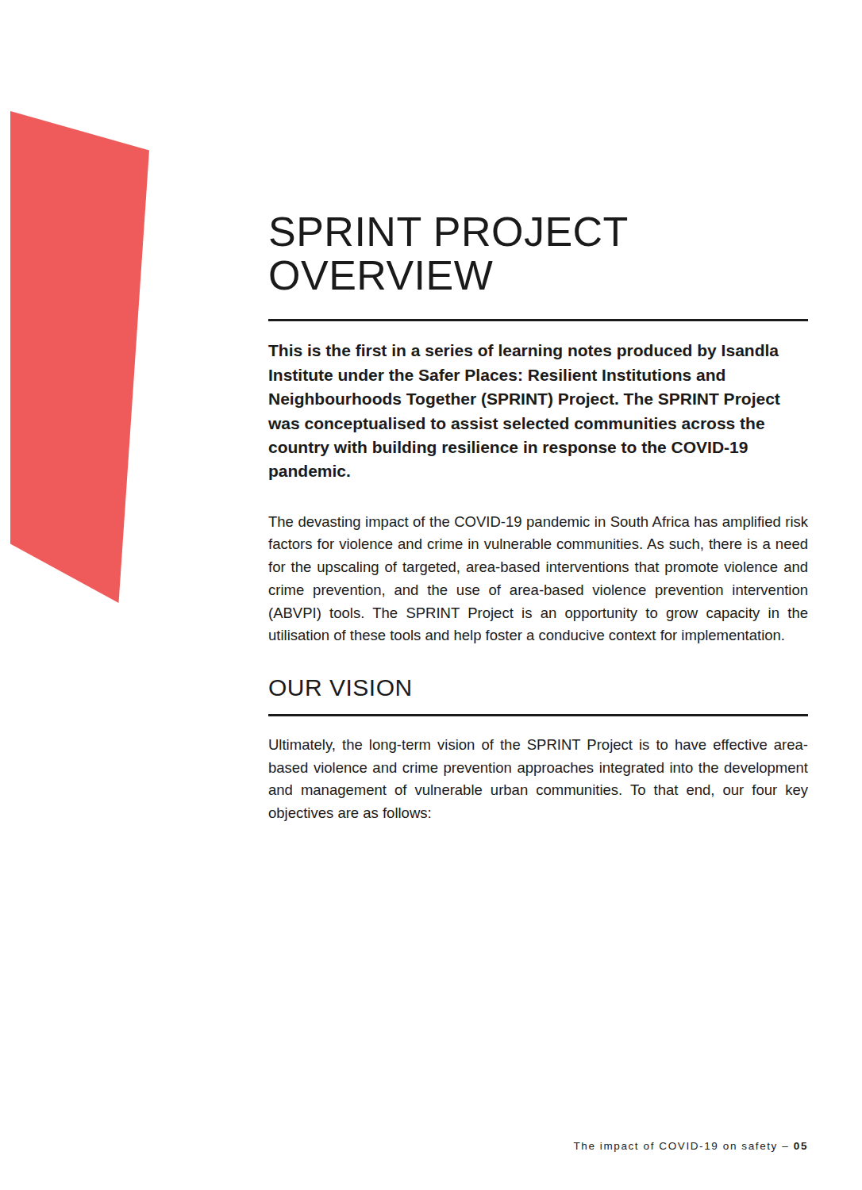SPRINT Project
Overview
This is the first in a series of learning notes produced by Isandla Institute under the Safer Places: Resilient Institutions and Neighbourhoods Together (SPRINT) Project. The SPRINT Project was conceptualised to assist selected communities across the country with building resilience in response to the COVID-19 pandemic.
The devasting impact of the COVID-19 pandemic in South Africa has amplified risk factors for violence and crime in vulnerable communities. As such, there is a need for the upscaling of targeted, area-based interventions that promote violence and crime prevention, and the use of area-based violence prevention intervention (ABVPI) tools. The SPRINT Project is an opportunity to grow capacity in the utilisation of these tools and help foster a conducive context for implementation.
Our Vision
Ultimately, the long-term vision of the SPRINT Project is to have effective area-based violence and crime prevention approaches integrated into the development and management of vulnerable urban communities. To that end, our four key objectives are as follows:
The impact of COVID-19 on safety – 05